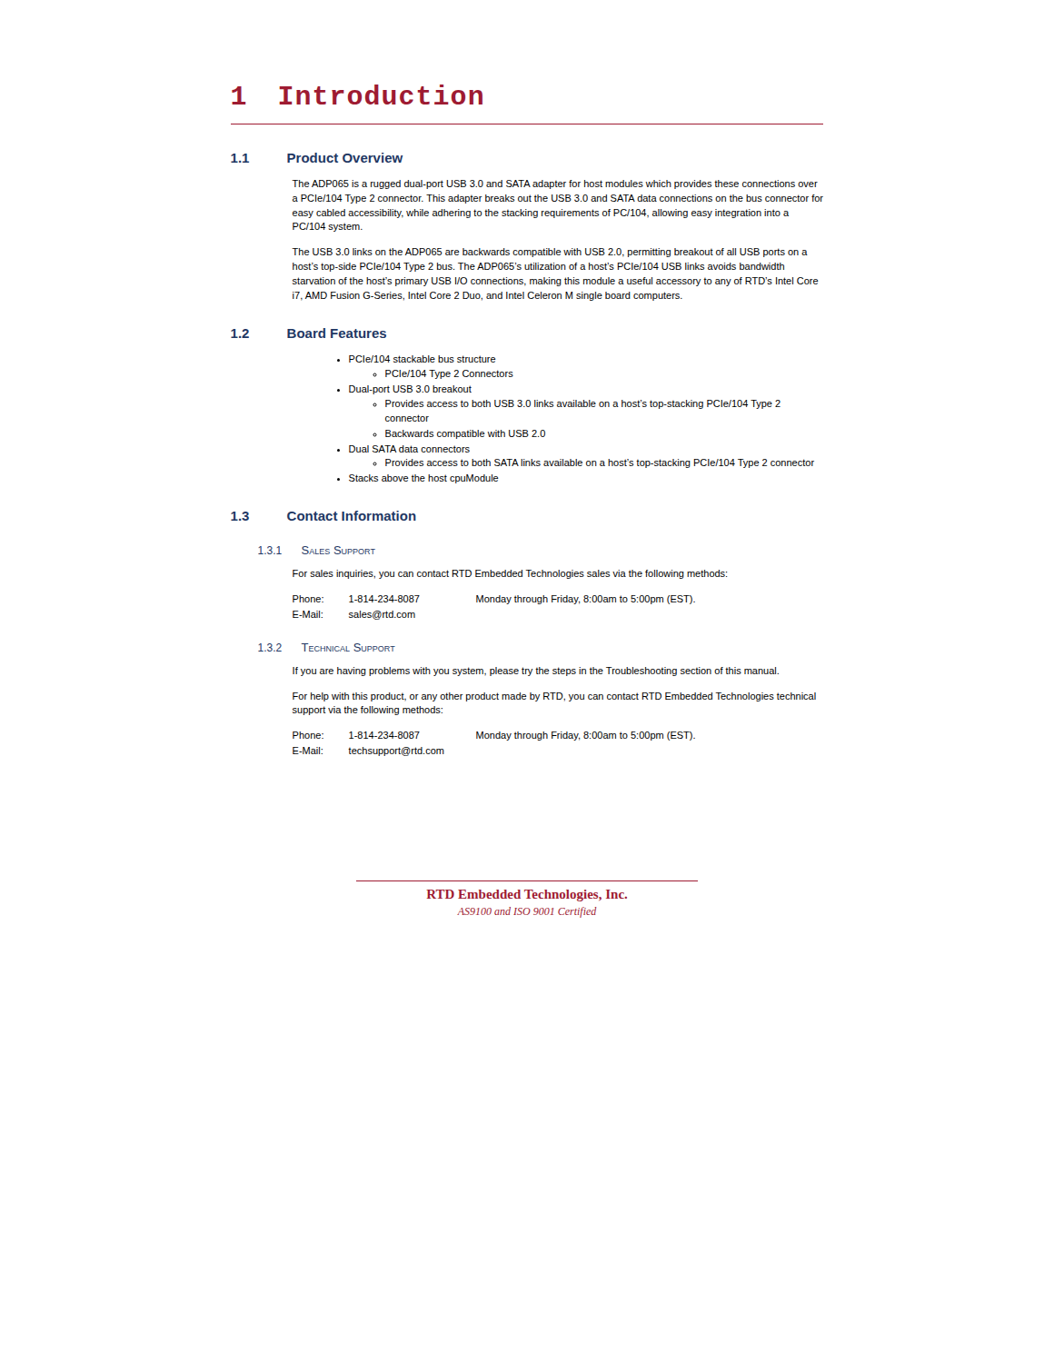1 Introduction
1.1 Product Overview
The ADP065 is a rugged dual-port USB 3.0 and SATA adapter for host modules which provides these connections over a PCIe/104 Type 2 connector. This adapter breaks out the USB 3.0 and SATA data connections on the bus connector for easy cabled accessibility, while adhering to the stacking requirements of PC/104, allowing easy integration into a PC/104 system.
The USB 3.0 links on the ADP065 are backwards compatible with USB 2.0, permitting breakout of all USB ports on a host’s top-side PCIe/104 Type 2 bus. The ADP065’s utilization of a host’s PCIe/104 USB links avoids bandwidth starvation of the host’s primary USB I/O connections, making this module a useful accessory to any of RTD’s Intel Core i7, AMD Fusion G-Series, Intel Core 2 Duo, and Intel Celeron M single board computers.
1.2 Board Features
PCIe/104 stackable bus structure
PCIe/104 Type 2 Connectors
Dual-port USB 3.0 breakout
Provides access to both USB 3.0 links available on a host’s top-stacking PCIe/104 Type 2 connector
Backwards compatible with USB 2.0
Dual SATA data connectors
Provides access to both SATA links available on a host’s top-stacking PCIe/104 Type 2 connector
Stacks above the host cpuModule
1.3 Contact Information
1.3.1 Sales Support
For sales inquiries, you can contact RTD Embedded Technologies sales via the following methods:
| Phone: | 1-814-234-8087 | Monday through Friday, 8:00am to 5:00pm (EST). |
| E-Mail: | sales@rtd.com | |
1.3.2 Technical Support
If you are having problems with you system, please try the steps in the Troubleshooting section of this manual.
For help with this product, or any other product made by RTD, you can contact RTD Embedded Technologies technical support via the following methods:
| Phone: | 1-814-234-8087 | Monday through Friday, 8:00am to 5:00pm (EST). |
| E-Mail: | techsupport@rtd.com | |
RTD Embedded Technologies, Inc.
AS9100 and ISO 9001 Certified